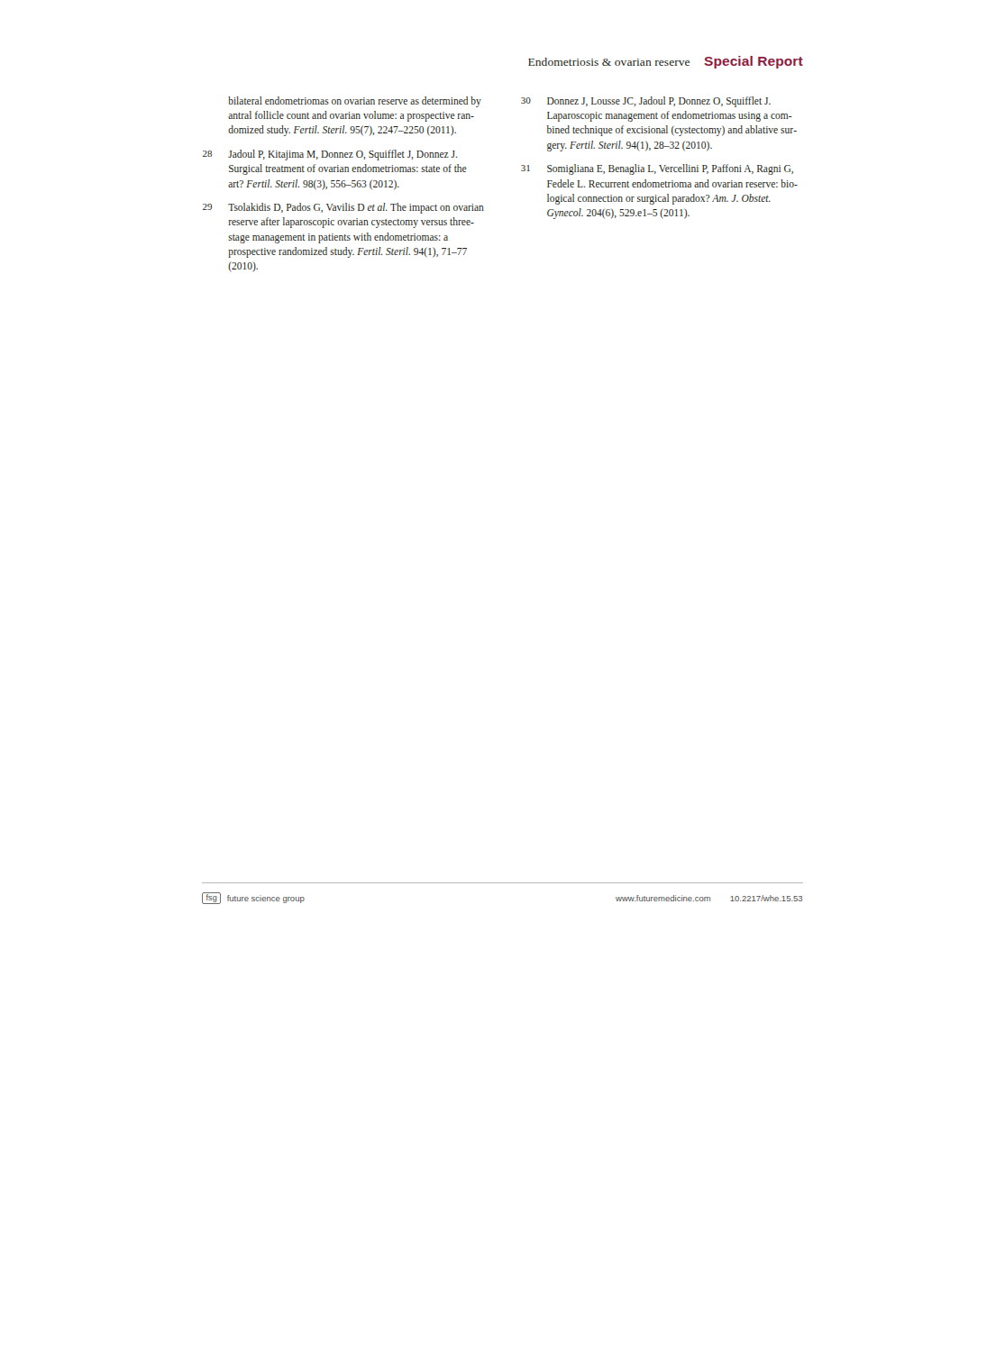Endometriosis & ovarian reserve Special Report
bilateral endometriomas on ovarian reserve as determined by antral follicle count and ovarian volume: a prospective randomized study. Fertil. Steril. 95(7), 2247–2250 (2011).
28 Jadoul P, Kitajima M, Donnez O, Squifflet J, Donnez J. Surgical treatment of ovarian endometriomas: state of the art? Fertil. Steril. 98(3), 556–563 (2012).
29 Tsolakidis D, Pados G, Vavilis D et al. The impact on ovarian reserve after laparoscopic ovarian cystectomy versus three-stage management in patients with endometriomas: a prospective randomized study. Fertil. Steril. 94(1), 71–77 (2010).
30 Donnez J, Lousse JC, Jadoul P, Donnez O, Squifflet J. Laparoscopic management of endometriomas using a combined technique of excisional (cystectomy) and ablative surgery. Fertil. Steril. 94(1), 28–32 (2010).
31 Somigliana E, Benaglia L, Vercellini P, Paffoni A, Ragni G, Fedele L. Recurrent endometrioma and ovarian reserve: biological connection or surgical paradox? Am. J. Obstet. Gynecol. 204(6), 529.e1–5 (2011).
fsg future science group
www.futuremedicine.com 10.2217/whe.15.53